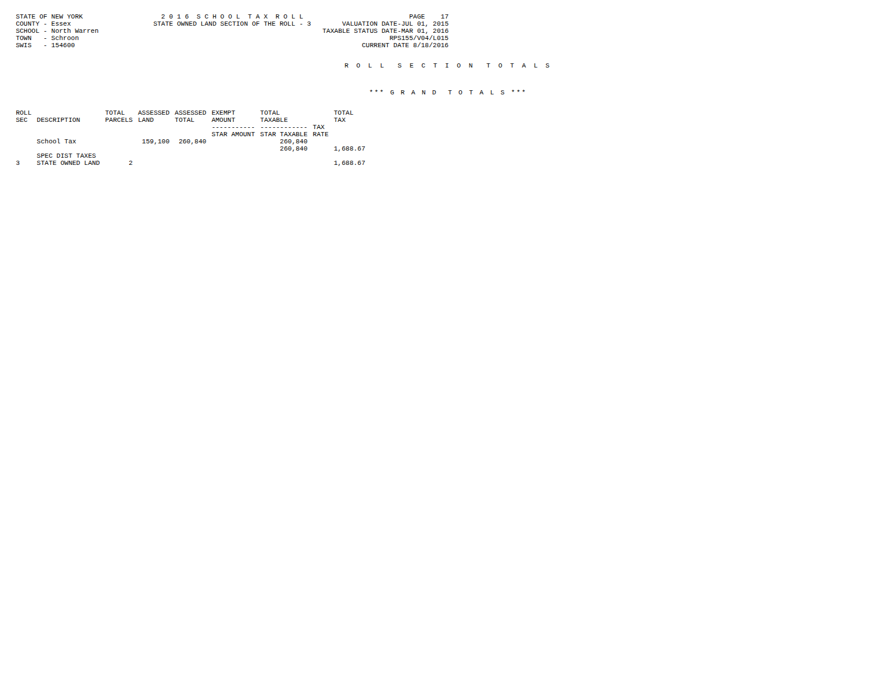| STATE OF NEW YORK | 2 0 1 6 S C H O O L T A X R O L L | PAGE 17 |
| COUNTY - Essex | STATE OWNED LAND SECTION OF THE ROLL - 3 | VALUATION DATE-JUL 01, 2015 |
| SCHOOL - North Warren | | TAXABLE STATUS DATE-MAR 01, 2016 |
| TOWN - Schroon | | RPS155/V04/L015 |
| SWIS - 154600 | | CURRENT DATE 8/18/2016 |
R O L L S E C T I O N T O T A L S
*** G R A N D T O T A L S ***
| ROLL | | TOTAL | ASSESSED | ASSESSED | EXEMPT | TOTAL | | TOTAL |
| --- | --- | --- | --- | --- | --- | --- | --- | --- |
| SEC | DESCRIPTION | PARCELS | LAND | TOTAL | AMOUNT | TAXABLE | | TAX |
| | | | | | ----------- | ------------ | TAX | |
| | | | | | STAR AMOUNT | STAR TAXABLE | RATE | |
| | School Tax | | 159,100 | 260,840 | | 260,840 | | |
| | | | | | | 260,840 | | 1,688.67 |
| | SPEC DIST TAXES | | | | | | | |
| 3 | STATE OWNED LAND | 2 | | | | | | 1,688.67 |